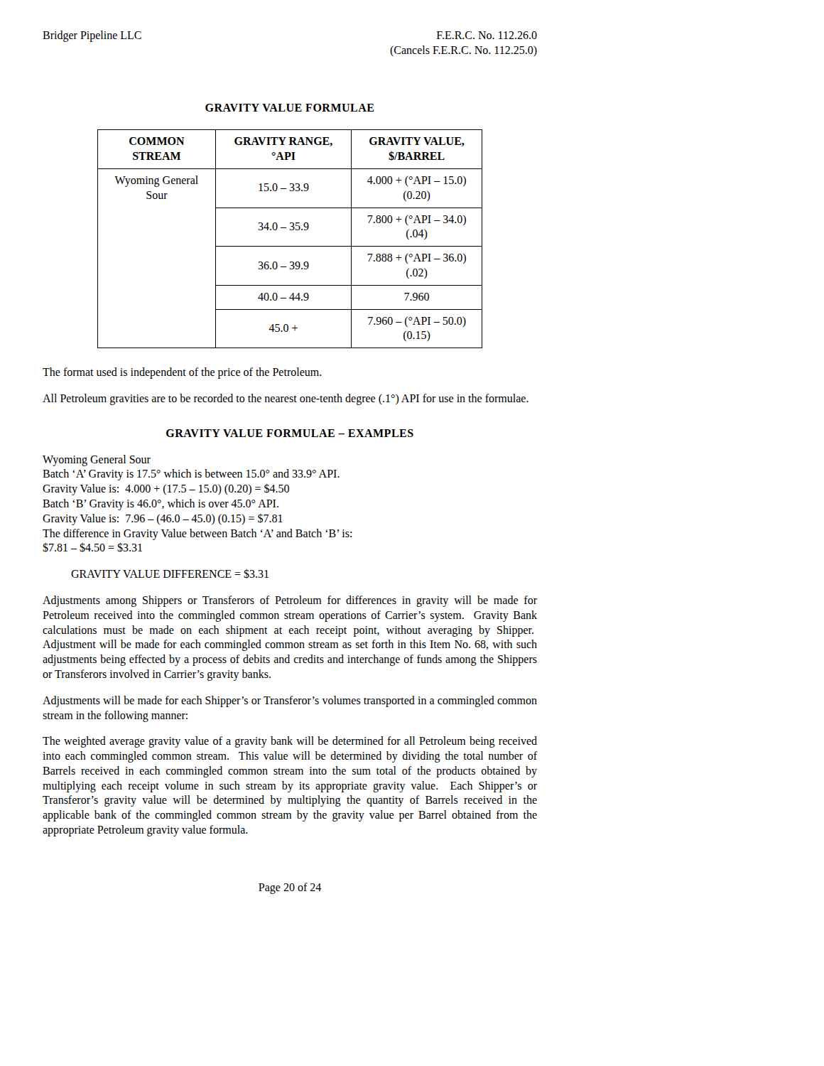Bridger Pipeline LLC
F.E.R.C. No. 112.26.0
(Cancels F.E.R.C. No. 112.25.0)
GRAVITY VALUE FORMULAE
| COMMON STREAM | GRAVITY RANGE, °API | GRAVITY VALUE, $/BARREL |
| --- | --- | --- |
| Wyoming General Sour | 15.0 – 33.9 | 4.000 + (°API – 15.0) (0.20) |
| | 34.0 – 35.9 | 7.800 + (°API – 34.0)(.04) |
| | 36.0 – 39.9 | 7.888 + (°API – 36.0)(.02) |
| | 40.0 – 44.9 | 7.960 |
| | 45.0 + | 7.960 – (°API – 50.0) (0.15) |
The format used is independent of the price of the Petroleum.
All Petroleum gravities are to be recorded to the nearest one-tenth degree (.1°) API for use in the formulae.
GRAVITY VALUE FORMULAE – EXAMPLES
Wyoming General Sour
Batch ‘A’ Gravity is 17.5° which is between 15.0° and 33.9° API.
Gravity Value is: 4.000 + (17.5 – 15.0) (0.20) = $4.50
Batch ‘B’ Gravity is 46.0°, which is over 45.0° API.
Gravity Value is: 7.96 – (46.0 – 45.0) (0.15) = $7.81
The difference in Gravity Value between Batch ‘A’ and Batch ‘B’ is:
$7.81 – $4.50 = $3.31
GRAVITY VALUE DIFFERENCE = $3.31
Adjustments among Shippers or Transferors of Petroleum for differences in gravity will be made for Petroleum received into the commingled common stream operations of Carrier’s system. Gravity Bank calculations must be made on each shipment at each receipt point, without averaging by Shipper. Adjustment will be made for each commingled common stream as set forth in this Item No. 68, with such adjustments being effected by a process of debits and credits and interchange of funds among the Shippers or Transferors involved in Carrier’s gravity banks.
Adjustments will be made for each Shipper’s or Transferor’s volumes transported in a commingled common stream in the following manner:
The weighted average gravity value of a gravity bank will be determined for all Petroleum being received into each commingled common stream. This value will be determined by dividing the total number of Barrels received in each commingled common stream into the sum total of the products obtained by multiplying each receipt volume in such stream by its appropriate gravity value. Each Shipper’s or Transferor’s gravity value will be determined by multiplying the quantity of Barrels received in the applicable bank of the commingled common stream by the gravity value per Barrel obtained from the appropriate Petroleum gravity value formula.
Page 20 of 24